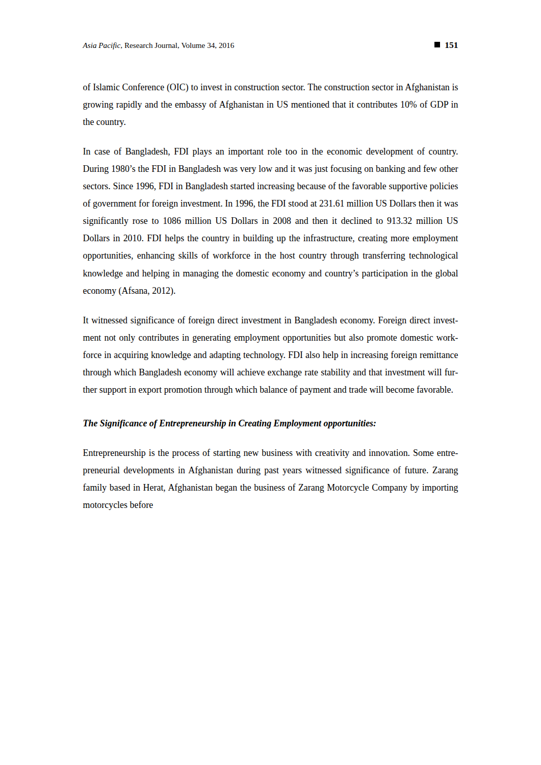Asia Pacific, Research Journal, Volume 34, 2016
151
of Islamic Conference (OIC) to invest in construction sector. The construction sector in Afghanistan is growing rapidly and the embassy of Afghanistan in US mentioned that it contributes 10% of GDP in the country.
In case of Bangladesh, FDI plays an important role too in the economic development of country. During 1980’s the FDI in Bangladesh was very low and it was just focusing on banking and few other sectors. Since 1996, FDI in Bangladesh started increasing because of the favorable supportive policies of government for foreign investment. In 1996, the FDI stood at 231.61 million US Dollars then it was significantly rose to 1086 million US Dollars in 2008 and then it declined to 913.32 million US Dollars in 2010. FDI helps the country in building up the infrastructure, creating more employment opportunities, enhancing skills of workforce in the host country through transferring technological knowledge and helping in managing the domestic economy and country’s participation in the global economy (Afsana, 2012).
It witnessed significance of foreign direct investment in Bangladesh economy. Foreign direct investment not only contributes in generating employment opportunities but also promote domestic workforce in acquiring knowledge and adapting technology. FDI also help in increasing foreign remittance through which Bangladesh economy will achieve exchange rate stability and that investment will further support in export promotion through which balance of payment and trade will become favorable.
The Significance of Entrepreneurship in Creating Employment opportunities:
Entrepreneurship is the process of starting new business with creativity and innovation. Some entrepreneurial developments in Afghanistan during past years witnessed significance of future. Zarang family based in Herat, Afghanistan began the business of Zarang Motorcycle Company by importing motorcycles before